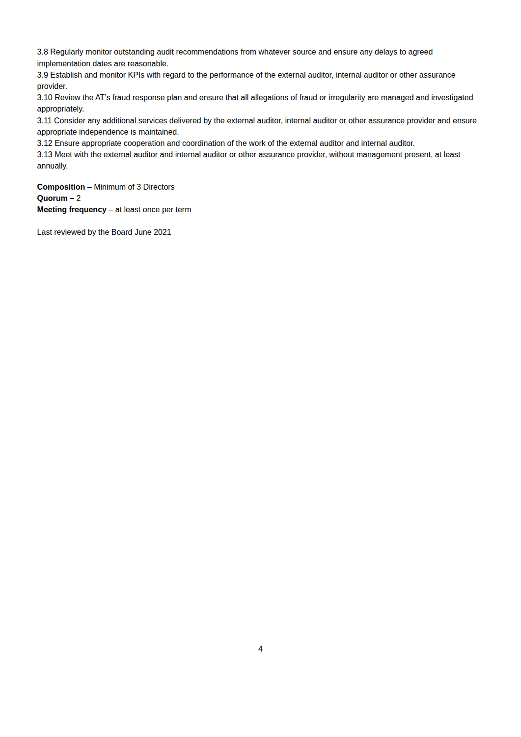3.8 Regularly monitor outstanding audit recommendations from whatever source and ensure any delays to agreed implementation dates are reasonable.
3.9 Establish and monitor KPIs with regard to the performance of the external auditor, internal auditor or other assurance provider.
3.10 Review the AT’s fraud response plan and ensure that all allegations of fraud or irregularity are managed and investigated appropriately.
3.11 Consider any additional services delivered by the external auditor, internal auditor or other assurance provider and ensure appropriate independence is maintained.
3.12 Ensure appropriate cooperation and coordination of the work of the external auditor and internal auditor.
3.13 Meet with the external auditor and internal auditor or other assurance provider, without management present, at least annually.
Composition – Minimum of 3 Directors
Quorum – 2
Meeting frequency – at least once per term
Last reviewed by the Board June 2021
4